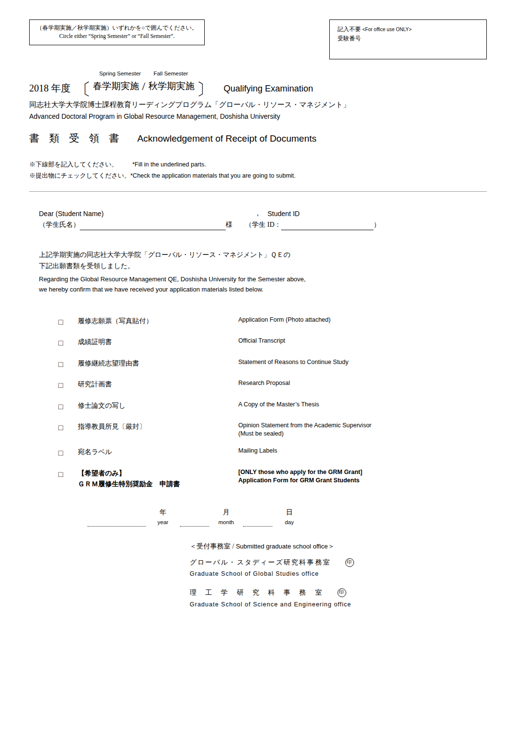（春学期実施／秋学期実施）いずれかを○で囲んでください。
Circle either “Spring Semester” or “Fall Semester”.
記入不要 <For office use ONLY>
受験番号
2018 年度 〔 Spring Semester Fall Semester 春学期実施/秋学期実施 〕 Qualifying Examination
同志社大学大学院博士課程教育リーディングプログラム「グローバル・リソース・マネジメント」
Advanced Doctoral Program in Global Resource Management, Doshisha University
書 類 受 領 書 Acknowledgement of Receipt of Documents
※下線部を記入してください。*Fill in the underlined parts.
※提出物にチェックしてください。*Check the application materials that you are going to submit.
Dear (Student Name)
,
Student ID
（学生氏名） 様 （学生 ID： ）
上記学期実施の同志社大学大学院「グローバル・リソース・マネジメント」ＱＥの
下記出願書類を受領しました。
Regarding the Global Resource Management QE, Doshisha University for the Semester above,
we hereby confirm that we have received your application materials listed below.
| □ | 履修志願票（写真貼付） | Application Form (Photo attached) |
| □ | 成績証明書 | Official Transcript |
| □ | 履修継続志望理由書 | Statement of Reasons to Continue Study |
| □ | 研究計画書 | Research Proposal |
| □ | 修士論文の写し | A Copy of the Master’s Thesis |
| □ | 指導教員所見〔厳封〕 | Opinion Statement from the Academic Supervisor (Must be sealed) |
| □ | 宛名ラベル | Mailing Labels |
| □ | 【希望者のみ】 ＧＲＭ履修生特別奨励金 申請書 | [ONLY those who apply for the GRM Grant] Application Form for GRM Grant Students |
年year 月month 日day
＜受付事務室 / Submitted graduate school office＞
グローバル・スタディーズ研究科事務室 印
Graduate School of Global Studies office
理　工　学　研　究　科　事　務　室 印
Graduate School of Science and Engineering office